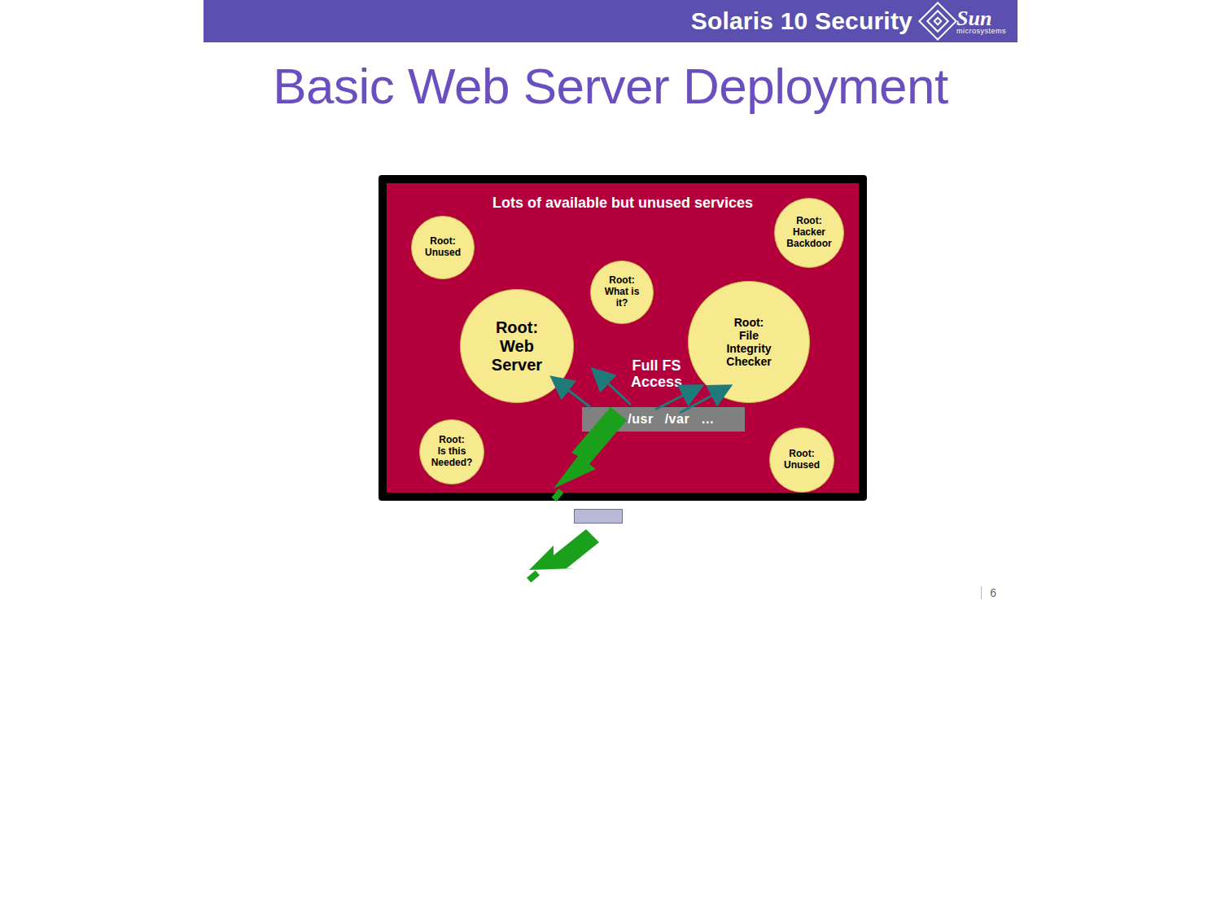Solaris 10 Security
Sun microsystems
Basic Web Server Deployment
Lots of available but unused services
Root:
Unused
Root:
Hacker
Backdoor
Root:
What is
it?
Root:
Web
Server
Root:
File
Integrity
Checker
Root:
Is this
Needed?
Root:
Unused
Full FS
Access
//usr/var…
6